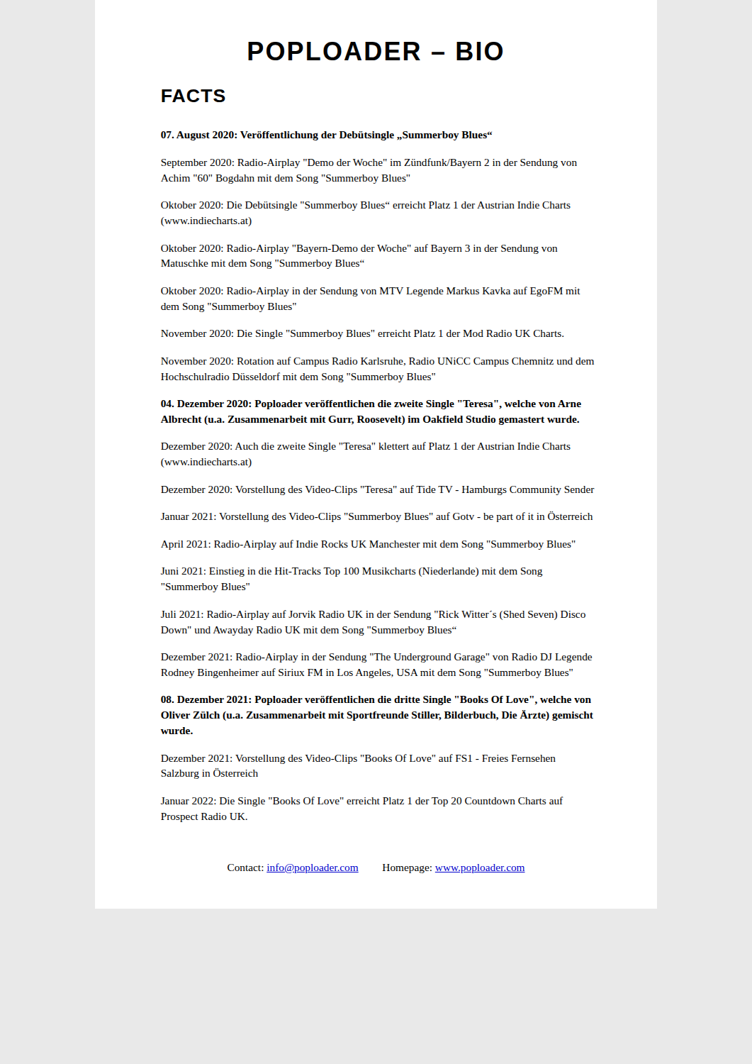POPLOADER – BIO
FACTS
07. August 2020: Veröffentlichung der Debütsingle „Summerboy Blues“
September 2020: Radio-Airplay "Demo der Woche" im Zündfunk/Bayern 2 in der Sendung von Achim "60" Bogdahn mit dem Song "Summerboy Blues"
Oktober 2020: Die Debütsingle "Summerboy Blues“ erreicht Platz 1 der Austrian Indie Charts (www.indiecharts.at)
Oktober 2020: Radio-Airplay "Bayern-Demo der Woche" auf Bayern 3 in der Sendung von Matuschke mit dem Song "Summerboy Blues“
Oktober 2020: Radio-Airplay in der Sendung von MTV Legende Markus Kavka auf EgoFM mit dem Song "Summerboy Blues"
November 2020: Die Single "Summerboy Blues" erreicht Platz 1 der Mod Radio UK Charts.
November 2020: Rotation auf Campus Radio Karlsruhe, Radio UNiCC Campus Chemnitz und dem Hochschulradio Düsseldorf mit dem Song "Summerboy Blues"
04. Dezember 2020: Poploader veröffentlichen die zweite Single "Teresa", welche von Arne Albrecht (u.a. Zusammenarbeit mit Gurr, Roosevelt) im Oakfield Studio gemastert wurde.
Dezember 2020: Auch die zweite Single "Teresa" klettert auf Platz 1 der Austrian Indie Charts (www.indiecharts.at)
Dezember 2020: Vorstellung des Video-Clips "Teresa" auf Tide TV - Hamburgs Community Sender
Januar 2021: Vorstellung des Video-Clips "Summerboy Blues" auf Gotv - be part of it in Österreich
April 2021: Radio-Airplay auf Indie Rocks UK Manchester mit dem Song "Summerboy Blues"
Juni 2021: Einstieg in die Hit-Tracks Top 100 Musikcharts (Niederlande) mit dem Song "Summerboy Blues"
Juli 2021: Radio-Airplay auf Jorvik Radio UK in der Sendung "Rick Witter´s (Shed Seven) Disco Down" und Awayday Radio UK mit dem Song "Summerboy Blues“
Dezember 2021: Radio-Airplay in der Sendung "The Underground Garage" von Radio DJ Legende Rodney Bingenheimer auf Siriux FM in Los Angeles, USA mit dem Song "Summerboy Blues"
08. Dezember 2021: Poploader veröffentlichen die dritte Single "Books Of Love", welche von Oliver Zülch (u.a. Zusammenarbeit mit Sportfreunde Stiller, Bilderbuch, Die Ärzte) gemischt wurde.
Dezember 2021: Vorstellung des Video-Clips "Books Of Love" auf FS1 - Freies Fernsehen Salzburg in Österreich
Januar 2022: Die Single "Books Of Love" erreicht Platz 1 der Top 20 Countdown Charts auf Prospect Radio UK.
Contact: info@poploader.com Homepage: www.poploader.com